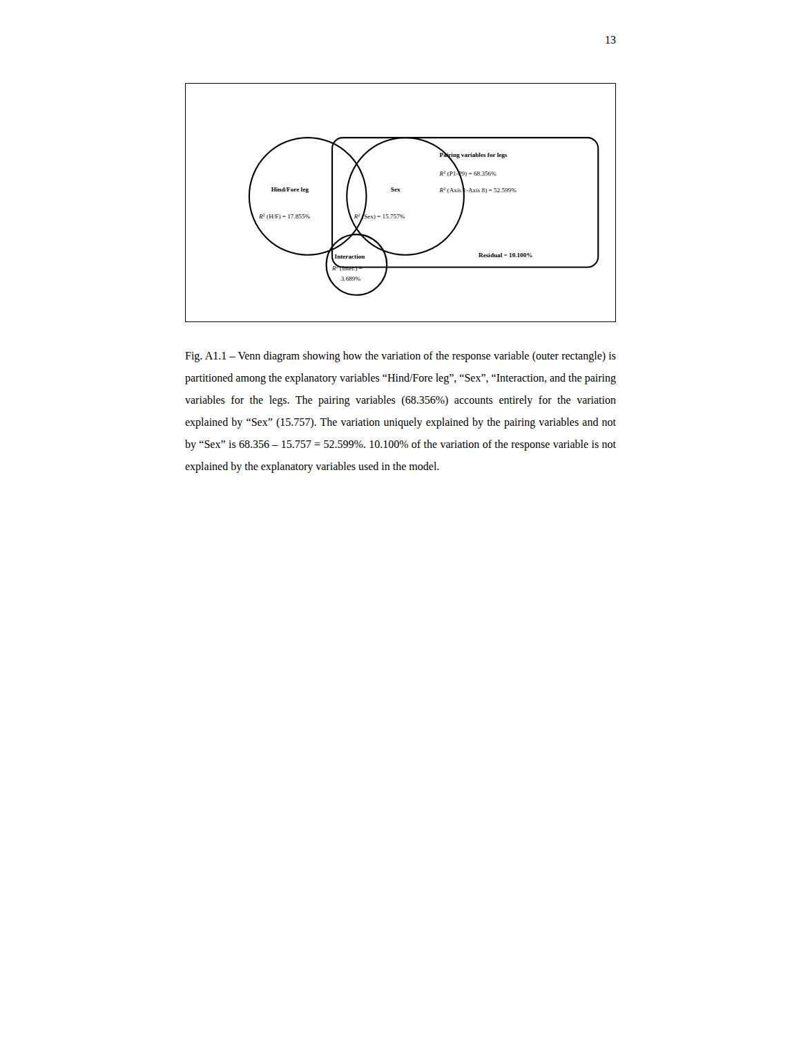13
Hind/Fore leg R2 (H/F) = 17.855% Sex R2 (Sex) = 15.757% Interaction R2 (Inter.) = 3.689% Pairing variables for legs R2 (P1-P9) = 68.356% R2 (Axis 1-Axis 8) = 52.599% Residual = 10.100%
Fig. A1.1 – Venn diagram showing how the variation of the response variable (outer rectangle) is partitioned among the explanatory variables “Hind/Fore leg”, “Sex”, “Interaction, and the pairing variables for the legs. The pairing variables (68.356%) accounts entirely for the variation explained by “Sex” (15.757). The variation uniquely explained by the pairing variables and not by “Sex” is 68.356 – 15.757 = 52.599%. 10.100% of the variation of the response variable is not explained by the explanatory variables used in the model.